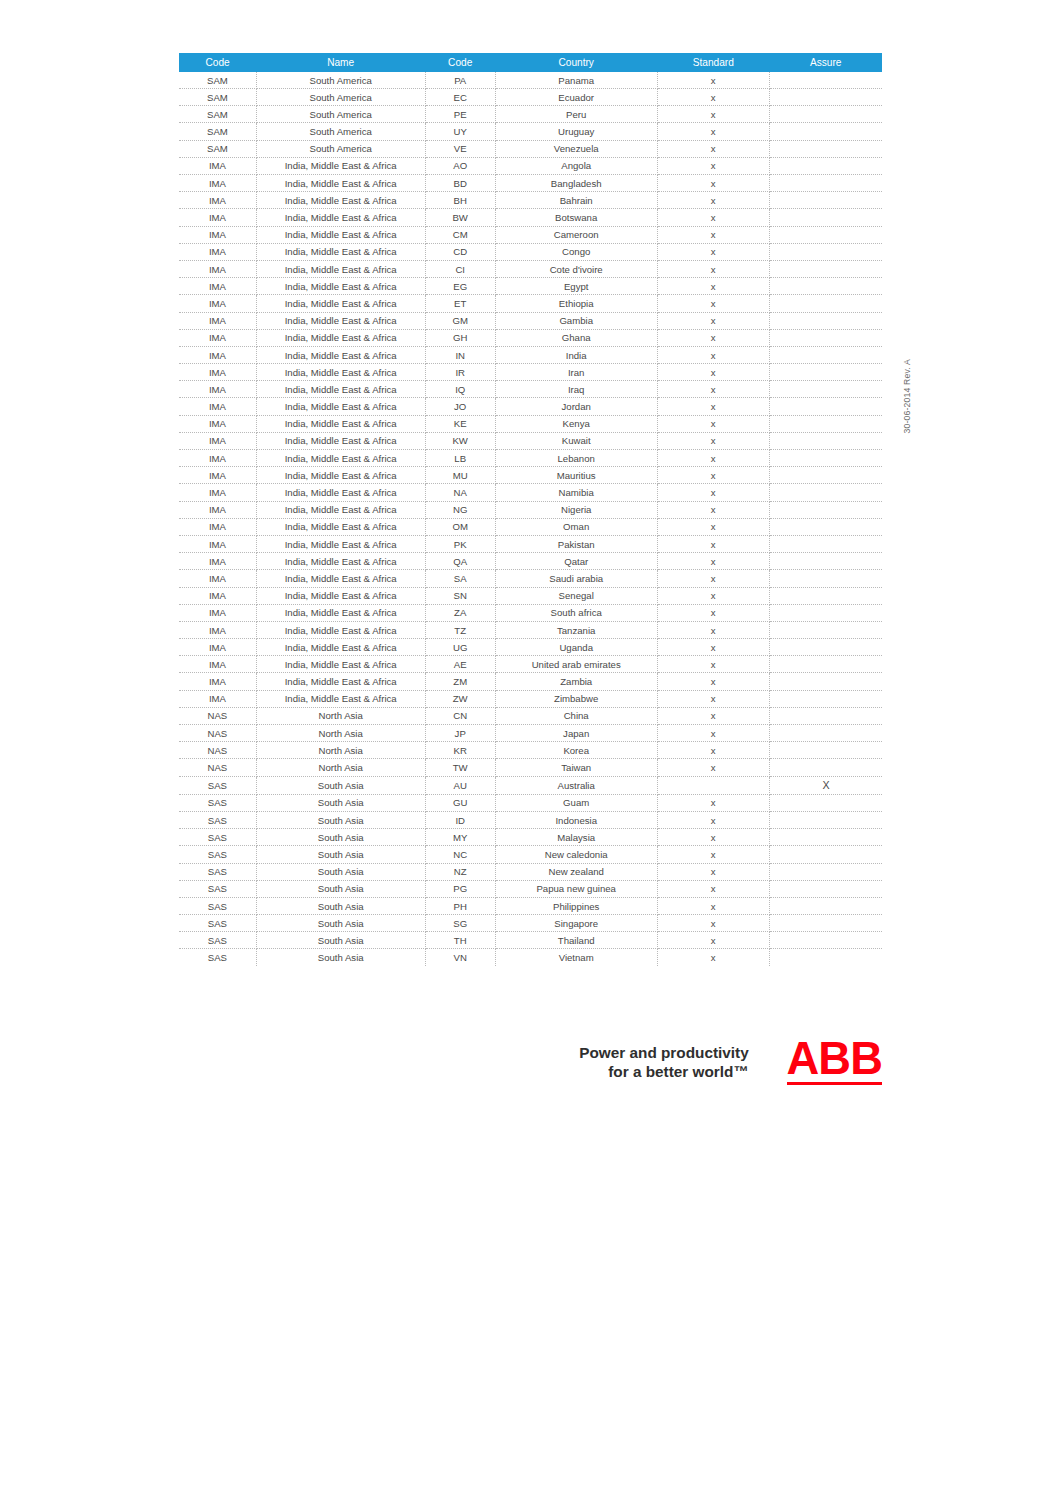30-06-2014 Rev. A
| Code | Name | Code | Country | Standard | Assure |
| --- | --- | --- | --- | --- | --- |
| SAM | South America | PA | Panama | x | |
| SAM | South America | EC | Ecuador | x | |
| SAM | South America | PE | Peru | x | |
| SAM | South America | UY | Uruguay | x | |
| SAM | South America | VE | Venezuela | x | |
| IMA | India, Middle East & Africa | AO | Angola | x | |
| IMA | India, Middle East & Africa | BD | Bangladesh | x | |
| IMA | India, Middle East & Africa | BH | Bahrain | x | |
| IMA | India, Middle East & Africa | BW | Botswana | x | |
| IMA | India, Middle East & Africa | CM | Cameroon | x | |
| IMA | India, Middle East & Africa | CD | Congo | x | |
| IMA | India, Middle East & Africa | CI | Cote d'ivoire | x | |
| IMA | India, Middle East & Africa | EG | Egypt | x | |
| IMA | India, Middle East & Africa | ET | Ethiopia | x | |
| IMA | India, Middle East & Africa | GM | Gambia | x | |
| IMA | India, Middle East & Africa | GH | Ghana | x | |
| IMA | India, Middle East & Africa | IN | India | x | |
| IMA | India, Middle East & Africa | IR | Iran | x | |
| IMA | India, Middle East & Africa | IQ | Iraq | x | |
| IMA | India, Middle East & Africa | JO | Jordan | x | |
| IMA | India, Middle East & Africa | KE | Kenya | x | |
| IMA | India, Middle East & Africa | KW | Kuwait | x | |
| IMA | India, Middle East & Africa | LB | Lebanon | x | |
| IMA | India, Middle East & Africa | MU | Mauritius | x | |
| IMA | India, Middle East & Africa | NA | Namibia | x | |
| IMA | India, Middle East & Africa | NG | Nigeria | x | |
| IMA | India, Middle East & Africa | OM | Oman | x | |
| IMA | India, Middle East & Africa | PK | Pakistan | x | |
| IMA | India, Middle East & Africa | QA | Qatar | x | |
| IMA | India, Middle East & Africa | SA | Saudi arabia | x | |
| IMA | India, Middle East & Africa | SN | Senegal | x | |
| IMA | India, Middle East & Africa | ZA | South africa | x | |
| IMA | India, Middle East & Africa | TZ | Tanzania | x | |
| IMA | India, Middle East & Africa | UG | Uganda | x | |
| IMA | India, Middle East & Africa | AE | United arab emirates | x | |
| IMA | India, Middle East & Africa | ZM | Zambia | x | |
| IMA | India, Middle East & Africa | ZW | Zimbabwe | x | |
| NAS | North Asia | CN | China | x | |
| NAS | North Asia | JP | Japan | x | |
| NAS | North Asia | KR | Korea | x | |
| NAS | North Asia | TW | Taiwan | x | |
| SAS | South Asia | AU | Australia | | X |
| SAS | South Asia | GU | Guam | x | |
| SAS | South Asia | ID | Indonesia | x | |
| SAS | South Asia | MY | Malaysia | x | |
| SAS | South Asia | NC | New caledonia | x | |
| SAS | South Asia | NZ | New zealand | x | |
| SAS | South Asia | PG | Papua new guinea | x | |
| SAS | South Asia | PH | Philippines | x | |
| SAS | South Asia | SG | Singapore | x | |
| SAS | South Asia | TH | Thailand | x | |
| SAS | South Asia | VN | Vietnam | x | |
Power and productivity
for a better world™
ABB